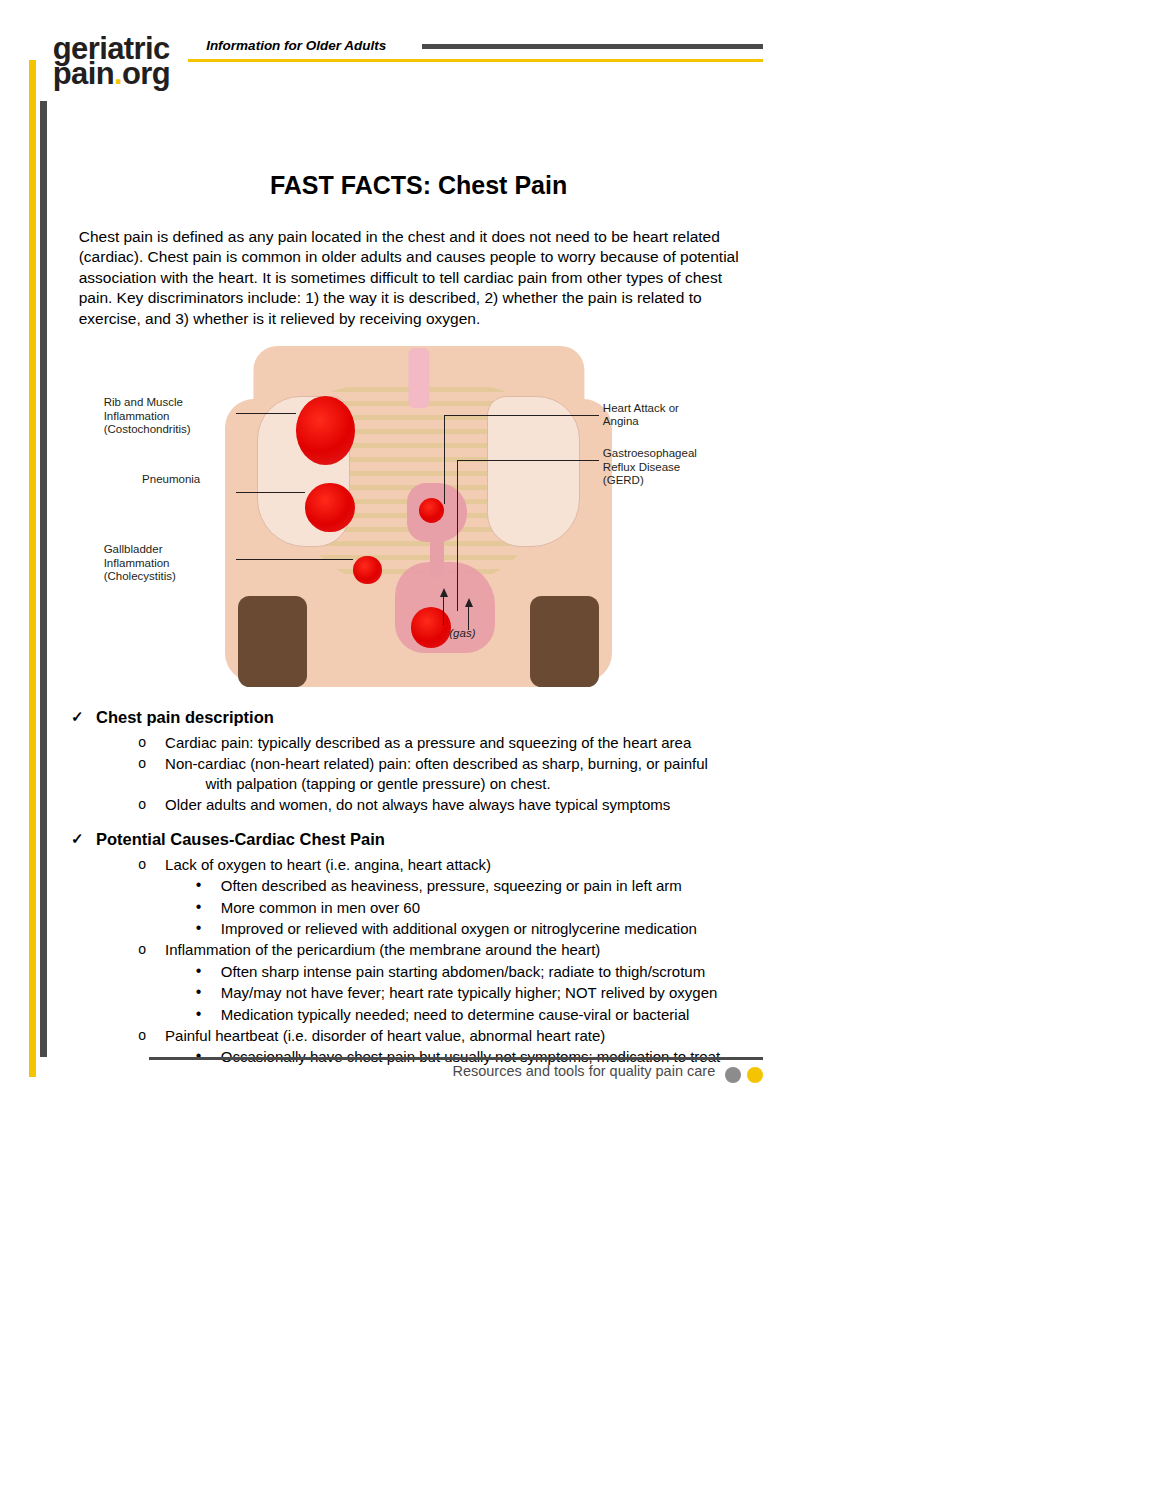geriatric
pain. org
Information for Older Adults
FAST FACTS: Chest Pain
Chest pain is defined as any pain located in the chest and it does not need to be heart related (cardiac). Chest pain is common in older adults and causes people to worry because of potential association with the heart. It is sometimes difficult to tell cardiac pain from other types of chest pain. Key discriminators include: 1) the way it is described, 2) whether the pain is related to exercise, and 3) whether is it relieved by receiving oxygen.
Rib and Muscle
Inflammation
(Costochondritis)
Pneumonia
Gallbladder
Inflammation
(Cholecystitis)
Heart Attack or
Angina
Gastroesophageal
Reflux Disease
(GERD)
(gas)
Chest pain description
Cardiac pain: typically described as a pressure and squeezing of the heart area
Non-cardiac (non-heart related) pain: often described as sharp, burning, or painful with palpation (tapping or gentle pressure) on chest.
Older adults and women, do not always have always have typical symptoms
Potential Causes-Cardiac Chest Pain
Lack of oxygen to heart (i.e. angina, heart attack)
Often described as heaviness, pressure, squeezing or pain in left arm
More common in men over 60
Improved or relieved with additional oxygen or nitroglycerine medication
Inflammation of the pericardium (the membrane around the heart)
Often sharp intense pain starting abdomen/back; radiate to thigh/scrotum
May/may not have fever; heart rate typically higher; NOT relived by oxygen
Medication typically needed; need to determine cause-viral or bacterial
Painful heartbeat (i.e. disorder of heart value, abnormal heart rate)
Occasionally have chest pain but usually not symptoms; medication to treat
Resources and tools for quality pain care